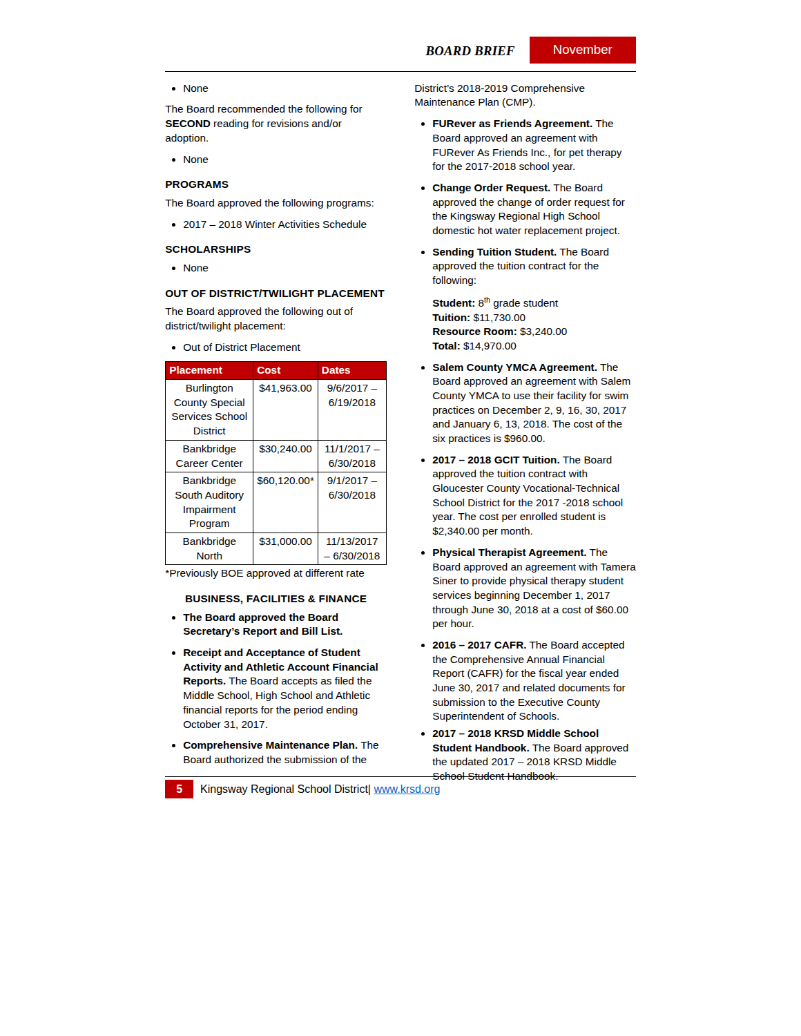BOARD BRIEF
November
None
The Board recommended the following for SECOND reading for revisions and/or adoption.
None
PROGRAMS
The Board approved the following programs:
2017 – 2018 Winter Activities Schedule
SCHOLARSHIPS
None
OUT OF DISTRICT/TWILIGHT PLACEMENT
The Board approved the following out of district/twilight placement:
Out of District Placement
| Placement | Cost | Dates |
| --- | --- | --- |
| Burlington County Special Services School District | $41,963.00 | 9/6/2017 – 6/19/2018 |
| Bankbridge Career Center | $30,240.00 | 11/1/2017 – 6/30/2018 |
| Bankbridge South Auditory Impairment Program | $60,120.00* | 9/1/2017 – 6/30/2018 |
| Bankbridge North | $31,000.00 | 11/13/2017 – 6/30/2018 |
*Previously BOE approved at different rate
BUSINESS, FACILITIES & FINANCE
The Board approved the Board Secretary’s Report and Bill List.
Receipt and Acceptance of Student Activity and Athletic Account Financial Reports. The Board accepts as filed the Middle School, High School and Athletic financial reports for the period ending October 31, 2017.
Comprehensive Maintenance Plan. The Board authorized the submission of the
District’s 2018-2019 Comprehensive Maintenance Plan (CMP).
FURever as Friends Agreement. The Board approved an agreement with FURever As Friends Inc., for pet therapy for the 2017-2018 school year.
Change Order Request. The Board approved the change of order request for the Kingsway Regional High School domestic hot water replacement project.
Sending Tuition Student. The Board approved the tuition contract for the following:
Student: 8th grade student
Tuition: $11,730.00
Resource Room: $3,240.00
Total: $14,970.00
Salem County YMCA Agreement. The Board approved an agreement with Salem County YMCA to use their facility for swim practices on December 2, 9, 16, 30, 2017 and January 6, 13, 2018. The cost of the six practices is $960.00.
2017 – 2018 GCIT Tuition. The Board approved the tuition contract with Gloucester County Vocational-Technical School District for the 2017 -2018 school year. The cost per enrolled student is $2,340.00 per month.
Physical Therapist Agreement. The Board approved an agreement with Tamera Siner to provide physical therapy student services beginning December 1, 2017 through June 30, 2018 at a cost of $60.00 per hour.
2016 – 2017 CAFR. The Board accepted the Comprehensive Annual Financial Report (CAFR) for the fiscal year ended June 30, 2017 and related documents for submission to the Executive County Superintendent of Schools.
2017 – 2018 KRSD Middle School Student Handbook. The Board approved the updated 2017 – 2018 KRSD Middle School Student Handbook.
5 Kingsway Regional School District| www.krsd.org